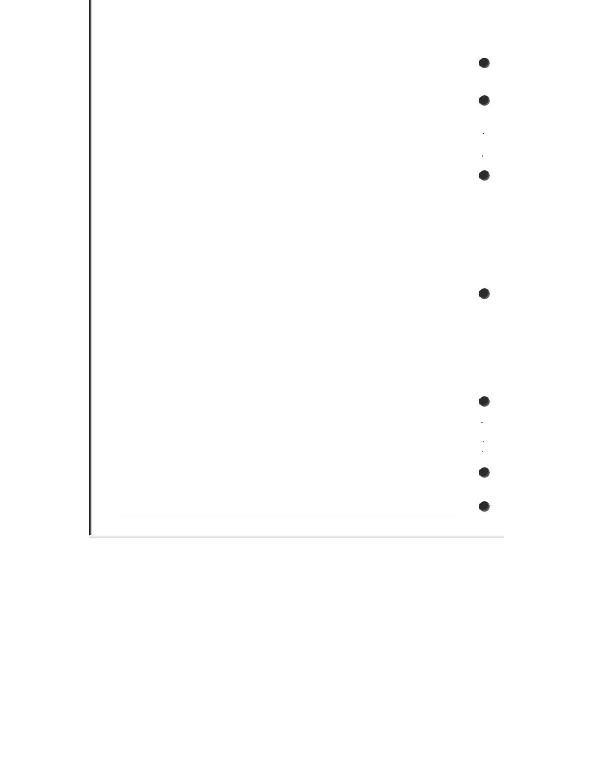This page contains no text content. It is a blank page from a scanned document, showing binder punch holes along the right margin and scanning artifacts along the left and bottom edges.